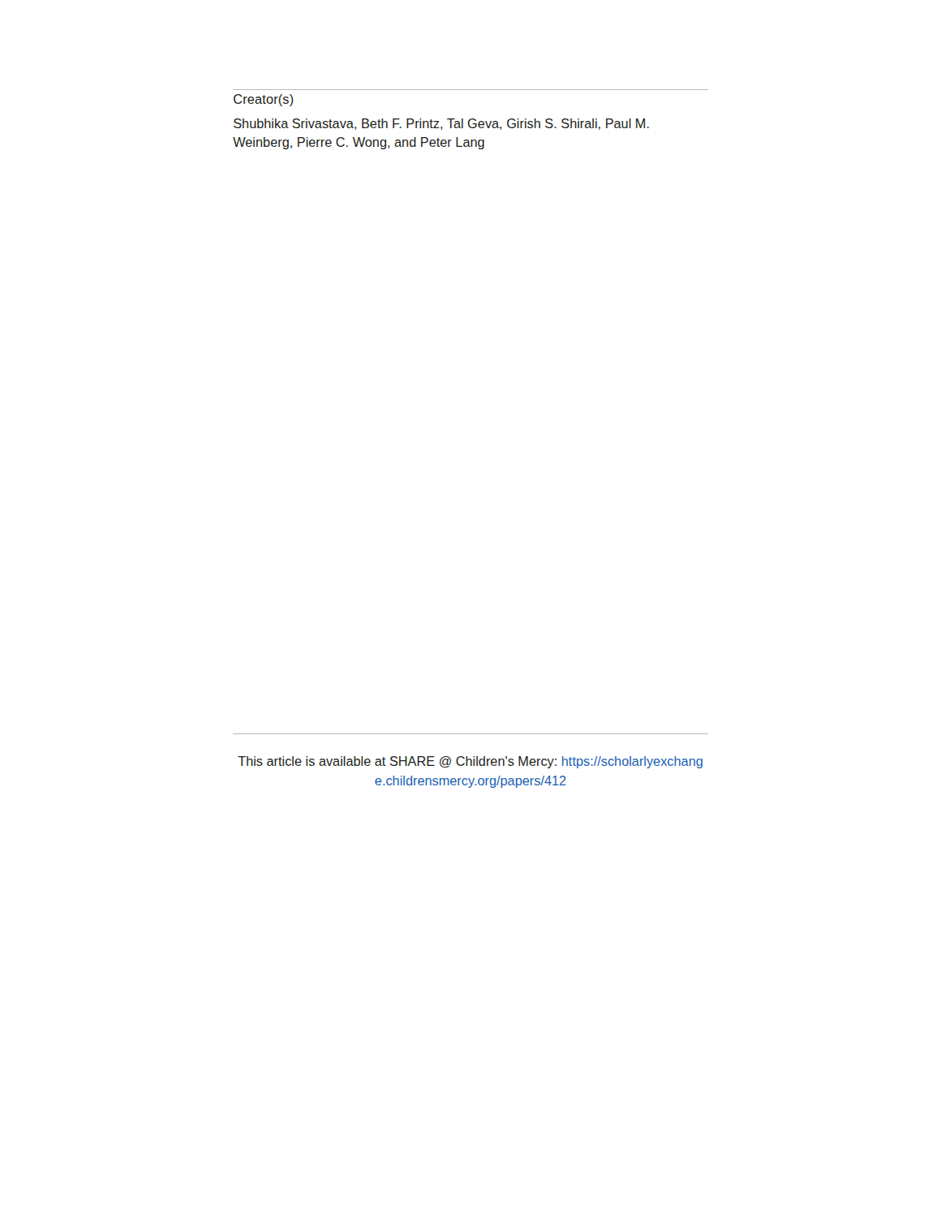Creator(s)
Shubhika Srivastava, Beth F. Printz, Tal Geva, Girish S. Shirali, Paul M. Weinberg, Pierre C. Wong, and Peter Lang
This article is available at SHARE @ Children's Mercy: https://scholarlyexchange.childrensmercy.org/papers/412